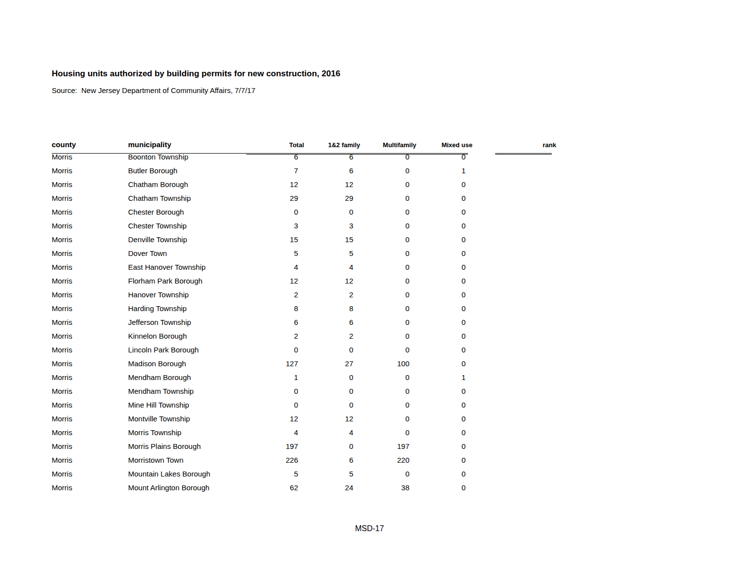Housing units authorized by building permits for new construction, 2016
Source: New Jersey Department of Community Affairs, 7/7/17
| county | municipality | Total | 1&2 family | Multifamily | Mixed use | rank |
| --- | --- | --- | --- | --- | --- | --- |
| Morris | Boonton Township | 6 | 6 | 0 | 0 | |
| Morris | Butler Borough | 7 | 6 | 0 | 1 | |
| Morris | Chatham Borough | 12 | 12 | 0 | 0 | |
| Morris | Chatham Township | 29 | 29 | 0 | 0 | |
| Morris | Chester Borough | 0 | 0 | 0 | 0 | |
| Morris | Chester Township | 3 | 3 | 0 | 0 | |
| Morris | Denville Township | 15 | 15 | 0 | 0 | |
| Morris | Dover Town | 5 | 5 | 0 | 0 | |
| Morris | East Hanover Township | 4 | 4 | 0 | 0 | |
| Morris | Florham Park Borough | 12 | 12 | 0 | 0 | |
| Morris | Hanover Township | 2 | 2 | 0 | 0 | |
| Morris | Harding Township | 8 | 8 | 0 | 0 | |
| Morris | Jefferson Township | 6 | 6 | 0 | 0 | |
| Morris | Kinnelon Borough | 2 | 2 | 0 | 0 | |
| Morris | Lincoln Park Borough | 0 | 0 | 0 | 0 | |
| Morris | Madison Borough | 127 | 27 | 100 | 0 | |
| Morris | Mendham Borough | 1 | 0 | 0 | 1 | |
| Morris | Mendham Township | 0 | 0 | 0 | 0 | |
| Morris | Mine Hill Township | 0 | 0 | 0 | 0 | |
| Morris | Montville Township | 12 | 12 | 0 | 0 | |
| Morris | Morris Township | 4 | 4 | 0 | 0 | |
| Morris | Morris Plains Borough | 197 | 0 | 197 | 0 | |
| Morris | Morristown Town | 226 | 6 | 220 | 0 | |
| Morris | Mountain Lakes Borough | 5 | 5 | 0 | 0 | |
| Morris | Mount Arlington Borough | 62 | 24 | 38 | 0 | |
MSD-17